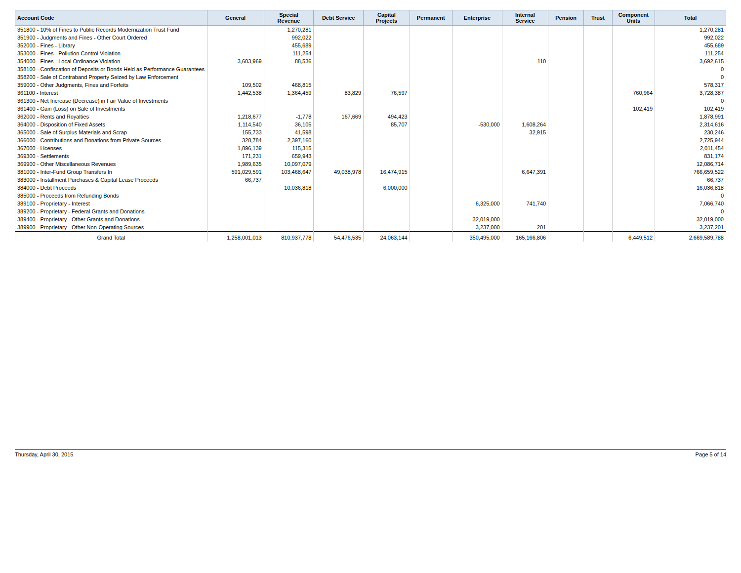| Account Code | General | Special Revenue | Debt Service | Capital Projects | Permanent | Enterprise | Internal Service | Pension | Trust | Component Units | Total |
| --- | --- | --- | --- | --- | --- | --- | --- | --- | --- | --- | --- |
| 351800 - 10% of Fines to Public Records Modernization Trust Fund | | 1,270,281 | | | | | | | | | 1,270,281 |
| 351900 - Judgments and Fines - Other Court Ordered | | 992,022 | | | | | | | | | 992,022 |
| 352000 - Fines - Library | | 455,689 | | | | | | | | | 455,689 |
| 353000 - Fines - Pollution Control Violation | | 111,254 | | | | | | | | | 111,254 |
| 354000 - Fines - Local Ordinance Violation | 3,603,969 | 88,536 | | | | | 110 | | | | 3,692,615 |
| 358100 - Confiscation of Deposits or Bonds Held as Performance Guarantees | | | | | | | | | | | 0 |
| 358200 - Sale of Contraband Property Seized by Law Enforcement | | | | | | | | | | | 0 |
| 359000 - Other Judgments, Fines and Forfeits | 109,502 | 468,815 | | | | | | | | | 578,317 |
| 361100 - Interest | 1,442,538 | 1,364,459 | 83,829 | 76,597 | | | | | | 760,964 | 3,728,387 |
| 361300 - Net Increase (Decrease) in Fair Value of Investments | | | | | | | | | | | 0 |
| 361400 - Gain (Loss) on Sale of Investments | | | | | | | | | | 102,419 | 102,419 |
| 362000 - Rents and Royalties | 1,218,677 | -1,778 | 167,669 | 494,423 | | | | | | | 1,878,991 |
| 364000 - Disposition of Fixed Assets | 1,114,540 | 36,105 | | 85,707 | | -530,000 | 1,608,264 | | | | 2,314,616 |
| 365000 - Sale of Surplus Materials and Scrap | 155,733 | 41,598 | | | | | 32,915 | | | | 230,246 |
| 366000 - Contributions and Donations from Private Sources | 328,784 | 2,397,160 | | | | | | | | | 2,725,944 |
| 367000 - Licenses | 1,896,139 | 115,315 | | | | | | | | | 2,011,454 |
| 369300 - Settlements | 171,231 | 659,943 | | | | | | | | | 831,174 |
| 369900 - Other Miscellaneous Revenues | 1,989,635 | 10,097,079 | | | | | | | | | 12,086,714 |
| 381000 - Inter-Fund Group Transfers In | 591,029,591 | 103,468,647 | 49,038,978 | 16,474,915 | | | 6,647,391 | | | | 766,659,522 |
| 383000 - Installment Purchases & Capital Lease Proceeds | 66,737 | | | | | | | | | | 66,737 |
| 384000 - Debt Proceeds | | 10,036,818 | | 6,000,000 | | | | | | | 16,036,818 |
| 385000 - Proceeds from Refunding Bonds | | | | | | | | | | | 0 |
| 389100 - Proprietary - Interest | | | | | | 6,325,000 | 741,740 | | | | 7,066,740 |
| 389200 - Proprietary - Federal Grants and Donations | | | | | | | | | | | 0 |
| 389400 - Proprietary - Other Grants and Donations | | | | | | 32,019,000 | | | | | 32,019,000 |
| 389900 - Proprietary - Other Non-Operating Sources | | | | | | 3,237,000 | 201 | | | | 3,237,201 |
| Grand Total | 1,258,001,013 | 810,937,778 | 54,476,535 | 24,063,144 | | 350,495,000 | 165,166,806 | | | 6,449,512 | 2,669,589,788 |
Thursday, April 30, 2015 Page 5 of 14